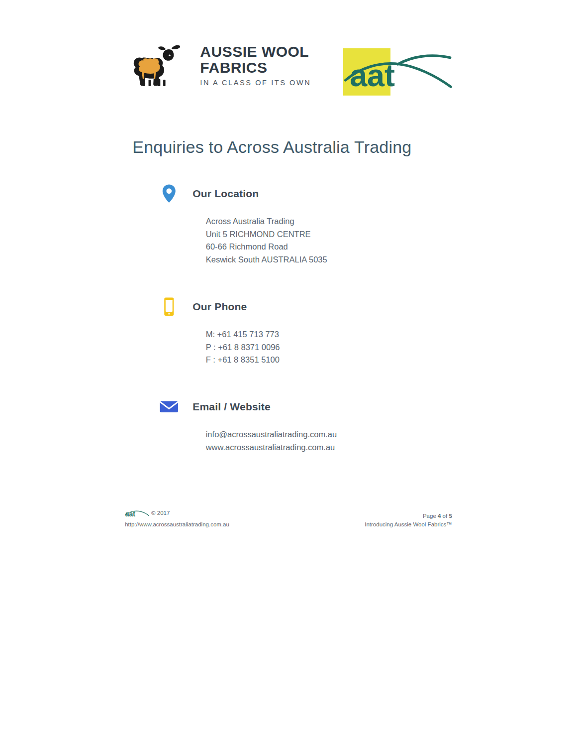AUSSIE WOOL FABRICS IN A CLASS OF ITS OWN
aat
Enquiries to Across Australia Trading
Our Location
Across Australia Trading
Unit 5 RICHMOND CENTRE
60-66 Richmond Road
Keswick South AUSTRALIA 5035
Our Phone
M: +61 415 713 773
P : +61 8 8371 0096
F : +61 8 8351 5100
Email / Website
info@acrossaustraliatrading.com.au
www.acrossaustraliatrading.com.au
aat © 2017
http://www.acrossaustraliatrading.com.au
Page 4 of 5
Introducing Aussie Wool Fabrics™